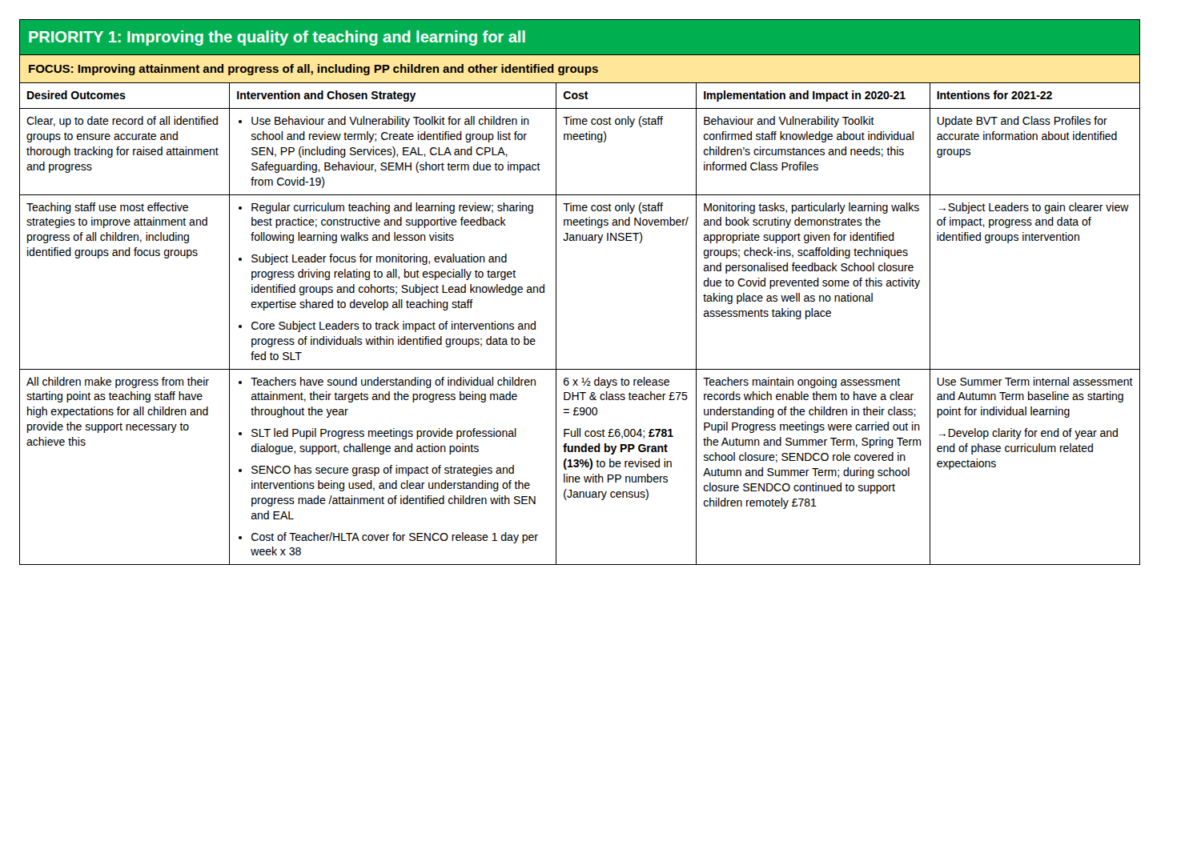| PRIORITY 1: Improving the quality of teaching and learning for all |
| FOCUS: Improving attainment and progress of all, including PP children and other identified groups |
| Desired Outcomes | Intervention and Chosen Strategy | Cost | Implementation and Impact in 2020-21 | Intentions for 2021-22 |
| Clear, up to date record of all identified groups to ensure accurate and thorough tracking for raised attainment and progress | Use Behaviour and Vulnerability Toolkit for all children in school and review termly; Create identified group list for SEN, PP (including Services), EAL, CLA and CPLA, Safeguarding, Behaviour, SEMH (short term due to impact from Covid-19) | Time cost only (staff meeting) | Behaviour and Vulnerability Toolkit confirmed staff knowledge about individual children’s circumstances and needs; this informed Class Profiles | Update BVT and Class Profiles for accurate information about identified groups |
| Teaching staff use most effective strategies to improve attainment and progress of all children, including identified groups and focus groups | Regular curriculum teaching and learning review; sharing best practice; constructive and supportive feedback following learning walks and lesson visits Subject Leader focus for monitoring, evaluation and progress driving relating to all, but especially to target identified groups and cohorts; Subject Lead knowledge and expertise shared to develop all teaching staff Core Subject Leaders to track impact of interventions and progress of individuals within identified groups; data to be fed to SLT | Time cost only (staff meetings and November/ January INSET) | Monitoring tasks, particularly learning walks and book scrutiny demonstrates the appropriate support given for identified groups; check-ins, scaffolding techniques and personalised feedback School closure due to Covid prevented some of this activity taking place as well as no national assessments taking place | →Subject Leaders to gain clearer view of impact, progress and data of identified groups intervention |
| All children make progress from their starting point as teaching staff have high expectations for all children and provide the support necessary to achieve this | Teachers have sound understanding of individual children attainment, their targets and the progress being made throughout the year SLT led Pupil Progress meetings provide professional dialogue, support, challenge and action points SENCO has secure grasp of impact of strategies and interventions being used, and clear understanding of the progress made /attainment of identified children with SEN and EAL Cost of Teacher/HLTA cover for SENCO release 1 day per week x 38 | 6 x ½ days to release DHT & class teacher £75 = £900 Full cost £6,004; £781 funded by PP Grant (13%) to be revised in line with PP numbers (January census) | Teachers maintain ongoing assessment records which enable them to have a clear understanding of the children in their class; Pupil Progress meetings were carried out in the Autumn and Summer Term, Spring Term school closure; SENDCO role covered in Autumn and Summer Term; during school closure SENDCO continued to support children remotely £781 | Use Summer Term internal assessment and Autumn Term baseline as starting point for individual learning →Develop clarity for end of year and end of phase curriculum related expectaions |